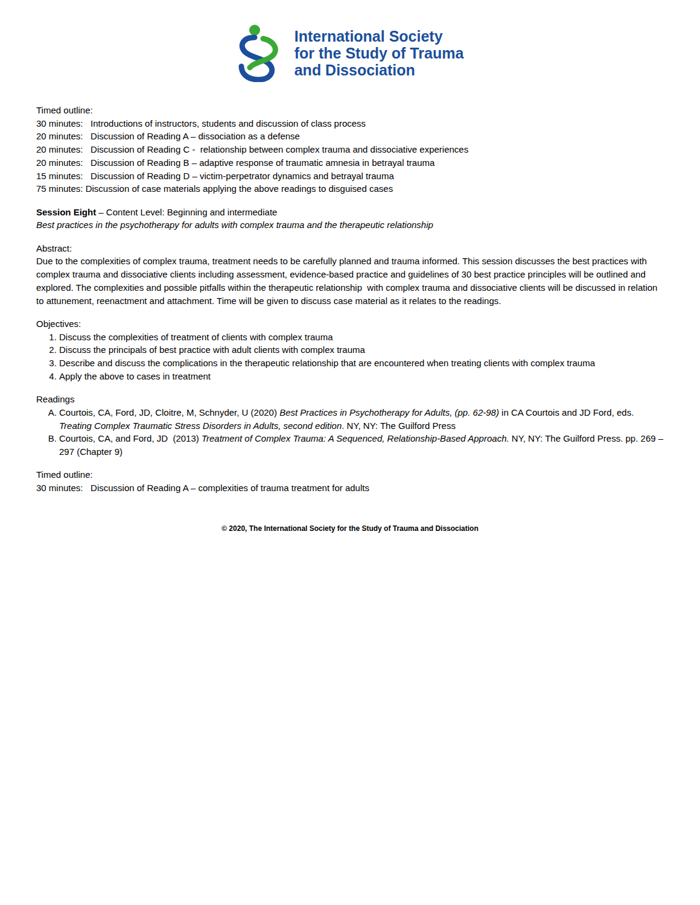International Society
for the Study of Trauma
and Dissociation
Timed outline:
30 minutes: Introductions of instructors, students and discussion of class process
20 minutes: Discussion of Reading A – dissociation as a defense
20 minutes: Discussion of Reading C - relationship between complex trauma and dissociative experiences
20 minutes: Discussion of Reading B – adaptive response of traumatic amnesia in betrayal trauma
15 minutes: Discussion of Reading D – victim-perpetrator dynamics and betrayal trauma
75 minutes: Discussion of case materials applying the above readings to disguised cases
Session Eight – Content Level: Beginning and intermediate
Best practices in the psychotherapy for adults with complex trauma and the therapeutic relationship
Abstract:
Due to the complexities of complex trauma, treatment needs to be carefully planned and trauma informed. This session discusses the best practices with complex trauma and dissociative clients including assessment, evidence-based practice and guidelines of 30 best practice principles will be outlined and explored. The complexities and possible pitfalls within the therapeutic relationship with complex trauma and dissociative clients will be discussed in relation to attunement, reenactment and attachment. Time will be given to discuss case material as it relates to the readings.
Objectives:
Discuss the complexities of treatment of clients with complex trauma
Discuss the principals of best practice with adult clients with complex trauma
Describe and discuss the complications in the therapeutic relationship that are encountered when treating clients with complex trauma
Apply the above to cases in treatment
Readings
Courtois, CA, Ford, JD, Cloitre, M, Schnyder, U (2020) Best Practices in Psychotherapy for Adults, (pp. 62-98) in CA Courtois and JD Ford, eds. Treating Complex Traumatic Stress Disorders in Adults, second edition. NY, NY: The Guilford Press
Courtois, CA, and Ford, JD (2013) Treatment of Complex Trauma: A Sequenced, Relationship-Based Approach. NY, NY: The Guilford Press. pp. 269 – 297 (Chapter 9)
Timed outline:
30 minutes: Discussion of Reading A – complexities of trauma treatment for adults
© 2020, The International Society for the Study of Trauma and Dissociation